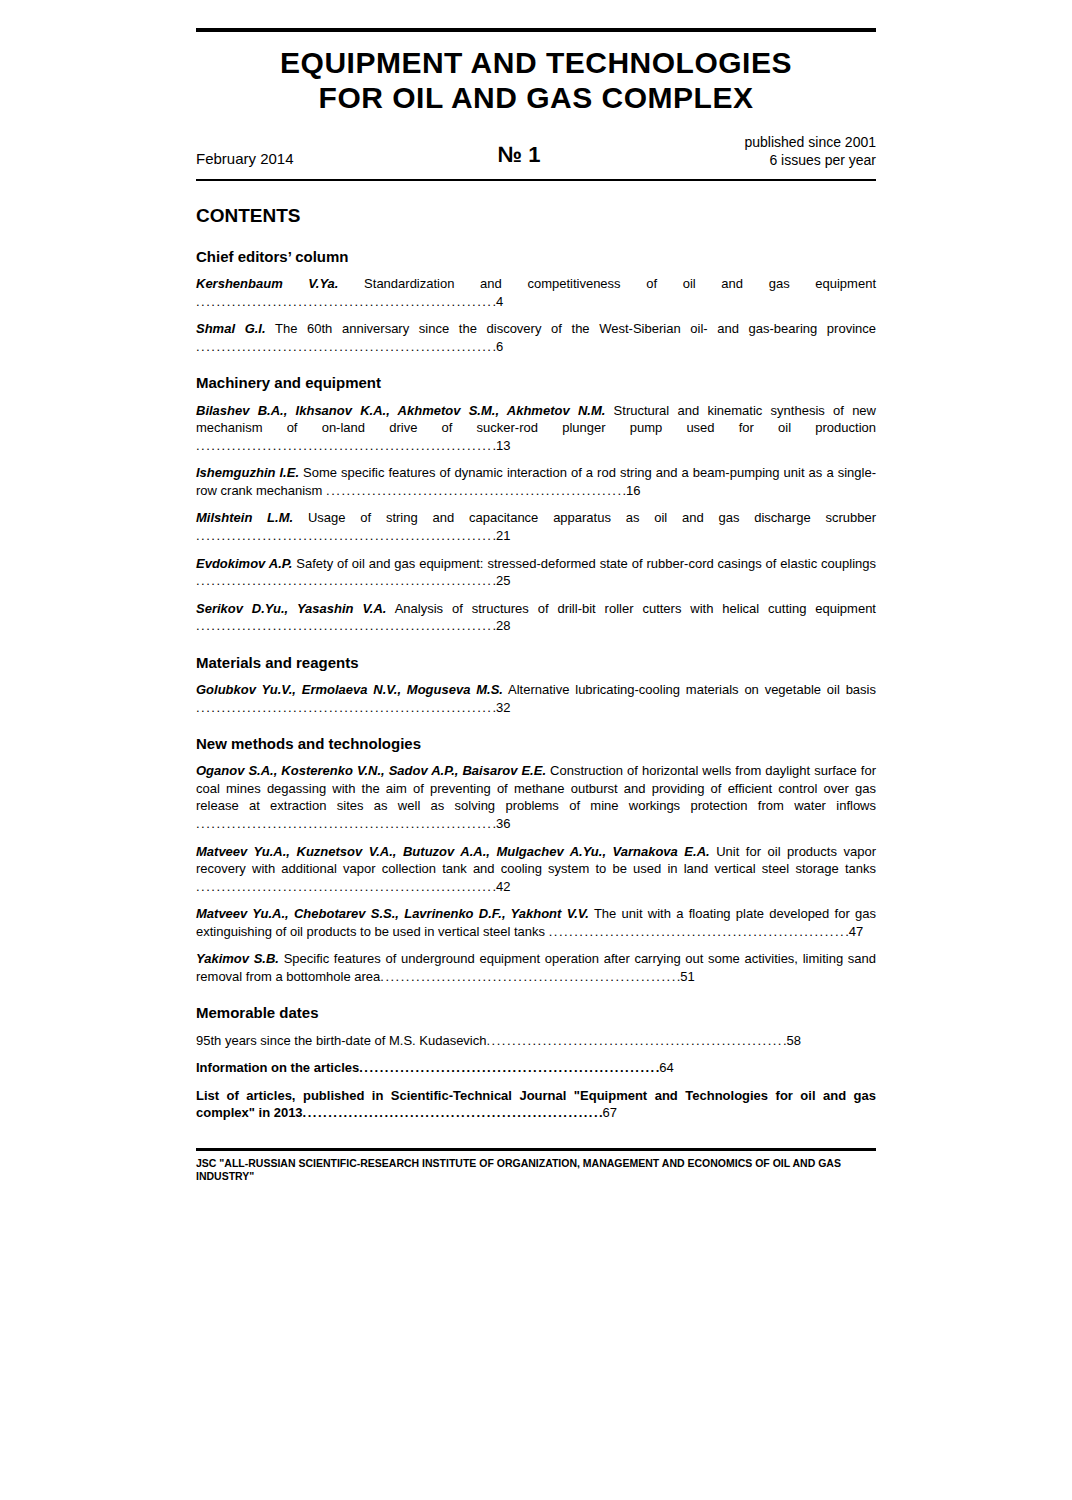EQUIPMENT AND TECHNOLOGIES
FOR OIL AND GAS COMPLEX
February 2014
№ 1
published since 2001
6 issues per year
CONTENTS
Chief editors’ column
Kershenbaum V.Ya. Standardization and competitiveness of oil and gas equipment .................................................................................................................................................. 4
Shmal G.I. The 60th anniversary since the discovery of the West-Siberian oil- and gas-bearing province.................................................................................................................................................. 6
Machinery and equipment
Bilashev B.A., Ikhsanov K.A., Akhmetov S.M., Akhmetov N.M. Structural and kinematic synthesis of new mechanism of on-land drive of sucker-rod plunger pump used for oil production.................................................................................................................................................. 13
Ishemguzhin I.E. Some specific features of dynamic interaction of a rod string and a beam-pumping unit as a single-row crank mechanism .................................................................................................................................................. 16
Milshtein L.M. Usage of string and capacitance apparatus as oil and gas discharge scrubber .................................................................................................................................................. 21
Evdokimov A.P. Safety of oil and gas equipment: stressed-deformed state of rubber-cord casings of elastic couplings .................................................................................................................................................. 25
Serikov D.Yu., Yasashin V.A. Analysis of structures of drill-bit roller cutters with helical cutting equipment.................................................................................................................................................. 28
Materials and reagents
Golubkov Yu.V., Ermolaeva N.V., Moguseva M.S. Alternative lubricating-cooling materials on vegetable oil basis .................................................................................................................................................. 32
New methods and technologies
Oganov S.A., Kosterenko V.N., Sadov A.P., Baisarov E.E. Construction of horizontal wells from daylight surface for coal mines degassing with the aim of preventing of methane outburst and providing of efficient control over gas release at extraction sites as well as solving problems of mine workings protection from water inflows .................................................................................................................................................. 36
Matveev Yu.A., Kuznetsov V.A., Butuzov A.A., Mulgachev A.Yu., Varnakova E.A. Unit for oil products vapor recovery with additional vapor collection tank and cooling system to be used in land vertical steel storage tanks.................................................................................................................................................. 42
Matveev Yu.A., Chebotarev S.S., Lavrinenko D.F., Yakhont V.V. The unit with a floating plate developed for gas extinguishing of oil products to be used in vertical steel tanks .................................................................................................................................................. 47
Yakimov S.B. Specific features of underground equipment operation after carrying out some activities, limiting sand removal from a bottomhole area.................................................................................................................................................. 51
Memorable dates
95th years since the birth-date of M.S. Kudasevich.................................................................................................................................................. 58
Information on the articles.................................................................................................................................................. 64
List of articles, published in Scientific-Technical Journal "Equipment and Technologies for oil and gas complex" in 2013.................................................................................................................................................. 67
JSC "ALL-RUSSIAN SCIENTIFIC-RESEARCH INSTITUTE OF ORGANIZATION, MANAGEMENT AND ECONOMICS OF OIL AND GAS INDUSTRY"